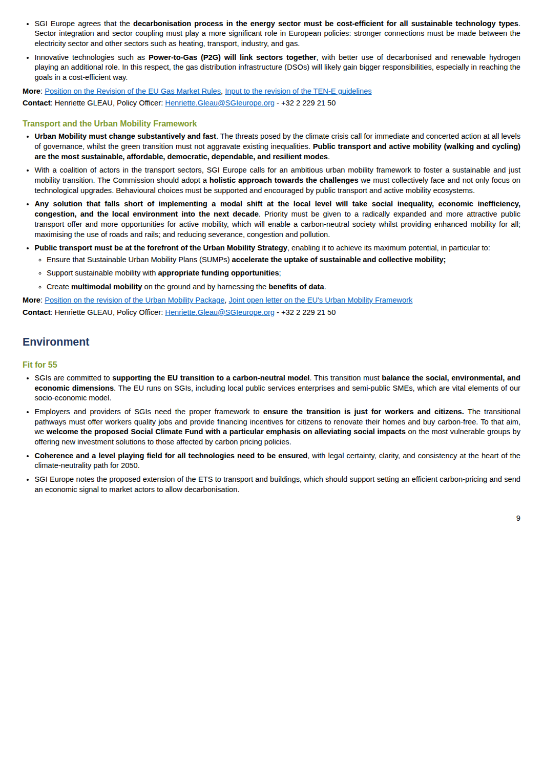SGI Europe agrees that the decarbonisation process in the energy sector must be cost-efficient for all sustainable technology types. Sector integration and sector coupling must play a more significant role in European policies: stronger connections must be made between the electricity sector and other sectors such as heating, transport, industry, and gas.
Innovative technologies such as Power-to-Gas (P2G) will link sectors together, with better use of decarbonised and renewable hydrogen playing an additional role. In this respect, the gas distribution infrastructure (DSOs) will likely gain bigger responsibilities, especially in reaching the goals in a cost-efficient way.
More: Position on the Revision of the EU Gas Market Rules, Input to the revision of the TEN-E guidelines
Contact: Henriette GLEAU, Policy Officer: Henriette.Gleau@SGIeurope.org - +32 2 229 21 50
Transport and the Urban Mobility Framework
Urban Mobility must change substantively and fast. The threats posed by the climate crisis call for immediate and concerted action at all levels of governance, whilst the green transition must not aggravate existing inequalities. Public transport and active mobility (walking and cycling) are the most sustainable, affordable, democratic, dependable, and resilient modes.
With a coalition of actors in the transport sectors, SGI Europe calls for an ambitious urban mobility framework to foster a sustainable and just mobility transition. The Commission should adopt a holistic approach towards the challenges we must collectively face and not only focus on technological upgrades. Behavioural choices must be supported and encouraged by public transport and active mobility ecosystems.
Any solution that falls short of implementing a modal shift at the local level will take social inequality, economic inefficiency, congestion, and the local environment into the next decade. Priority must be given to a radically expanded and more attractive public transport offer and more opportunities for active mobility, which will enable a carbon-neutral society whilst providing enhanced mobility for all; maximising the use of roads and rails; and reducing severance, congestion and pollution.
Public transport must be at the forefront of the Urban Mobility Strategy, enabling it to achieve its maximum potential, in particular to:
Ensure that Sustainable Urban Mobility Plans (SUMPs) accelerate the uptake of sustainable and collective mobility;
Support sustainable mobility with appropriate funding opportunities;
Create multimodal mobility on the ground and by harnessing the benefits of data.
More: Position on the revision of the Urban Mobility Package, Joint open letter on the EU's Urban Mobility Framework
Contact: Henriette GLEAU, Policy Officer: Henriette.Gleau@SGIeurope.org - +32 2 229 21 50
Environment
Fit for 55
SGIs are committed to supporting the EU transition to a carbon-neutral model. This transition must balance the social, environmental, and economic dimensions. The EU runs on SGIs, including local public services enterprises and semi-public SMEs, which are vital elements of our socio-economic model.
Employers and providers of SGIs need the proper framework to ensure the transition is just for workers and citizens. The transitional pathways must offer workers quality jobs and provide financing incentives for citizens to renovate their homes and buy carbon-free. To that aim, we welcome the proposed Social Climate Fund with a particular emphasis on alleviating social impacts on the most vulnerable groups by offering new investment solutions to those affected by carbon pricing policies.
Coherence and a level playing field for all technologies need to be ensured, with legal certainty, clarity, and consistency at the heart of the climate-neutrality path for 2050.
SGI Europe notes the proposed extension of the ETS to transport and buildings, which should support setting an efficient carbon-pricing and send an economic signal to market actors to allow decarbonisation.
9